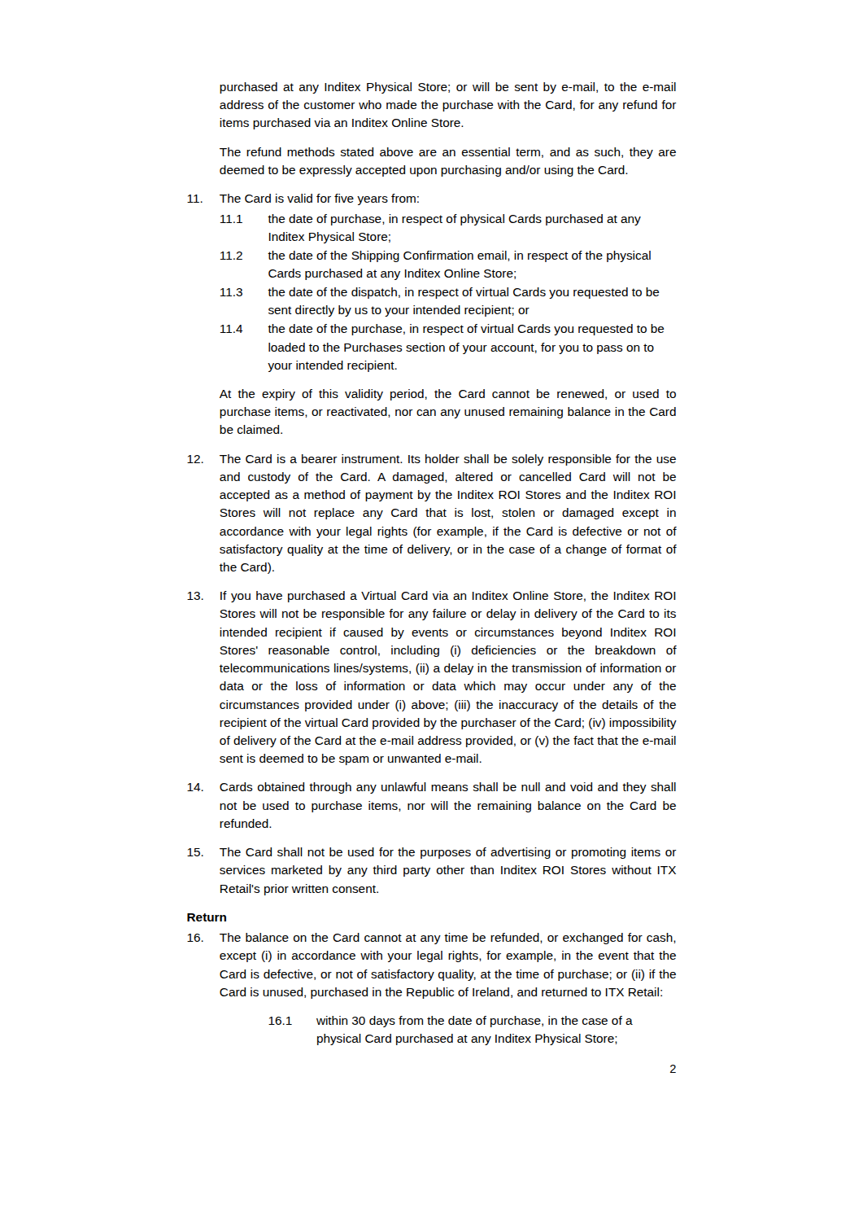purchased at any Inditex Physical Store; or will be sent by e-mail, to the e-mail address of the customer who made the purchase with the Card, for any refund for items purchased via an Inditex Online Store.
The refund methods stated above are an essential term, and as such, they are deemed to be expressly accepted upon purchasing and/or using the Card.
11. The Card is valid for five years from:
11.1the date of purchase, in respect of physical Cards purchased at any Inditex Physical Store;
11.2the date of the Shipping Confirmation email, in respect of the physical Cards purchased at any Inditex Online Store;
11.3the date of the dispatch, in respect of virtual Cards you requested to be sent directly by us to your intended recipient; or
11.4the date of the purchase, in respect of virtual Cards you requested to be loaded to the Purchases section of your account, for you to pass on to your intended recipient.
At the expiry of this validity period, the Card cannot be renewed, or used to purchase items, or reactivated, nor can any unused remaining balance in the Card be claimed.
12. The Card is a bearer instrument. Its holder shall be solely responsible for the use and custody of the Card. A damaged, altered or cancelled Card will not be accepted as a method of payment by the Inditex ROI Stores and the Inditex ROI Stores will not replace any Card that is lost, stolen or damaged except in accordance with your legal rights (for example, if the Card is defective or not of satisfactory quality at the time of delivery, or in the case of a change of format of the Card).
13. If you have purchased a Virtual Card via an Inditex Online Store, the Inditex ROI Stores will not be responsible for any failure or delay in delivery of the Card to its intended recipient if caused by events or circumstances beyond Inditex ROI Stores' reasonable control, including (i) deficiencies or the breakdown of telecommunications lines/systems, (ii) a delay in the transmission of information or data or the loss of information or data which may occur under any of the circumstances provided under (i) above; (iii) the inaccuracy of the details of the recipient of the virtual Card provided by the purchaser of the Card; (iv) impossibility of delivery of the Card at the e-mail address provided, or (v) the fact that the e-mail sent is deemed to be spam or unwanted e-mail.
14. Cards obtained through any unlawful means shall be null and void and they shall not be used to purchase items, nor will the remaining balance on the Card be refunded.
15. The Card shall not be used for the purposes of advertising or promoting items or services marketed by any third party other than Inditex ROI Stores without ITX Retail's prior written consent.
Return
16. The balance on the Card cannot at any time be refunded, or exchanged for cash, except (i) in accordance with your legal rights, for example, in the event that the Card is defective, or not of satisfactory quality, at the time of purchase; or (ii) if the Card is unused, purchased in the Republic of Ireland, and returned to ITX Retail:
16.1within 30 days from the date of purchase, in the case of a physical Card purchased at any Inditex Physical Store;
2